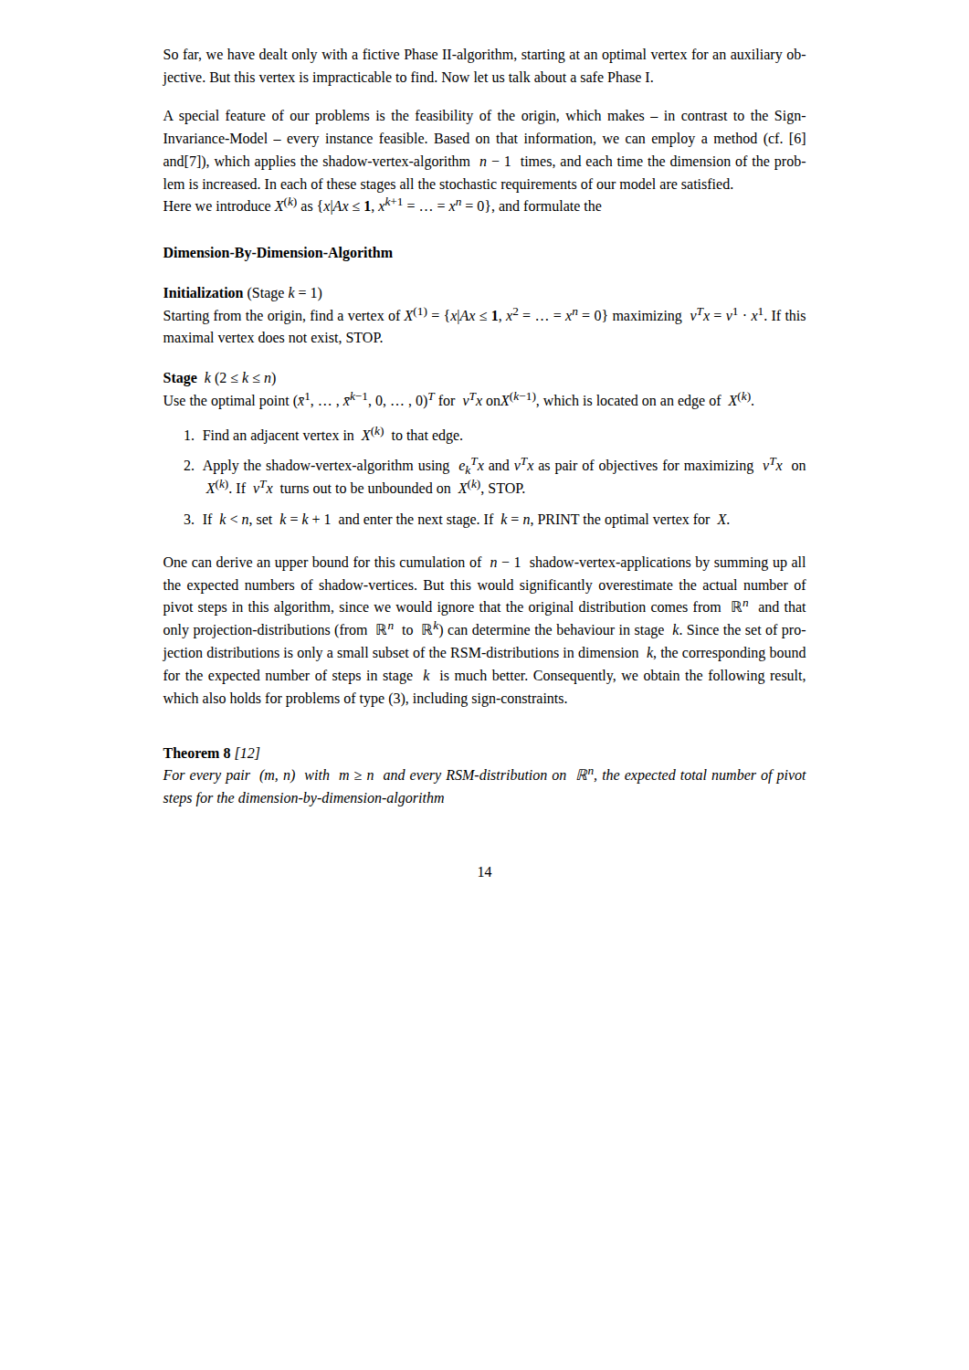So far, we have dealt only with a fictive Phase II-algorithm, starting at an optimal vertex for an auxiliary objective. But this vertex is impracticable to find. Now let us talk about a safe Phase I.
A special feature of our problems is the feasibility of the origin, which makes – in contrast to the Sign-Invariance-Model – every instance feasible. Based on that information, we can employ a method (cf. [6] and[7]), which applies the shadow-vertex-algorithm n − 1 times, and each time the dimension of the problem is increased. In each of these stages all the stochastic requirements of our model are satisfied.
Here we introduce X(k) as {x|Ax ≤ 1, xk+1 = … = xn = 0}, and formulate the
Dimension-By-Dimension-Algorithm
Initialization
(Stage k = 1)
Starting from the origin, find a vertex of X(1) = {x|Ax ≤ 1, x2 = … = xn = 0} maximizing vTx = v1 · x1. If this maximal vertex does not exist, STOP.
Stage
k (2 ≤ k ≤ n)
Use the optimal point (x̄1, … , x̄k−1, 0, … , 0)T for vTx onX(k−1), which is located on an edge of X(k).
Find an adjacent vertex in X(k) to that edge.
Apply the shadow-vertex-algorithm using ekTx and vTx as pair of objectives for maximizing vTx on X(k). If vTx turns out to be unbounded on X(k), STOP.
If k < n, set k = k + 1 and enter the next stage. If k = n, PRINT the optimal vertex for X.
One can derive an upper bound for this cumulation of n − 1 shadow-vertex-applications by summing up all the expected numbers of shadow-vertices. But this would significantly overestimate the actual number of pivot steps in this algorithm, since we would ignore that the original distribution comes from ℝn and that only projection-distributions (from ℝn to ℝk) can determine the behaviour in stage k. Since the set of projection distributions is only a small subset of the RSM-distributions in dimension k, the corresponding bound for the expected number of steps in stage k is much better. Consequently, we obtain the following result, which also holds for problems of type (3), including sign-constraints.
Theorem 8 [12]
For every pair (m, n) with m ≥ n and every RSM-distribution on ℝn, the expected total number of pivot steps for the dimension-by-dimension-algorithm
14